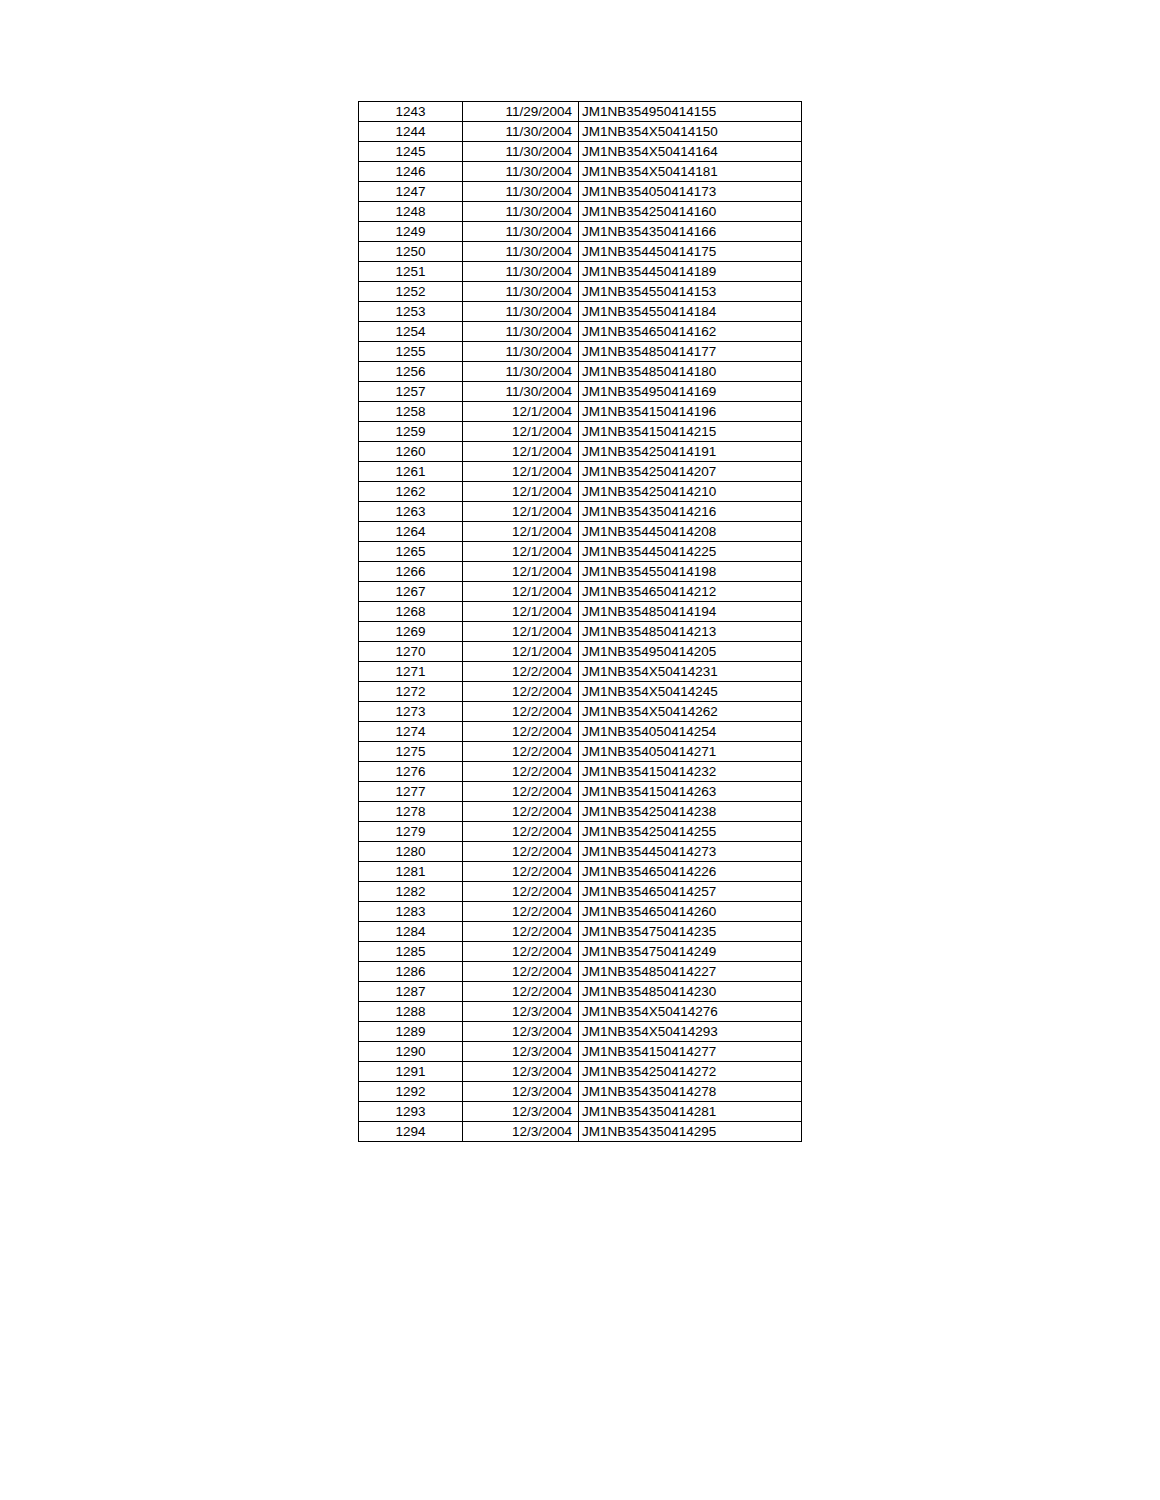| 1243 | 11/29/2004 | JM1NB354950414155 |
| 1244 | 11/30/2004 | JM1NB354X50414150 |
| 1245 | 11/30/2004 | JM1NB354X50414164 |
| 1246 | 11/30/2004 | JM1NB354X50414181 |
| 1247 | 11/30/2004 | JM1NB354050414173 |
| 1248 | 11/30/2004 | JM1NB354250414160 |
| 1249 | 11/30/2004 | JM1NB354350414166 |
| 1250 | 11/30/2004 | JM1NB354450414175 |
| 1251 | 11/30/2004 | JM1NB354450414189 |
| 1252 | 11/30/2004 | JM1NB354550414153 |
| 1253 | 11/30/2004 | JM1NB354550414184 |
| 1254 | 11/30/2004 | JM1NB354650414162 |
| 1255 | 11/30/2004 | JM1NB354850414177 |
| 1256 | 11/30/2004 | JM1NB354850414180 |
| 1257 | 11/30/2004 | JM1NB354950414169 |
| 1258 | 12/1/2004 | JM1NB354150414196 |
| 1259 | 12/1/2004 | JM1NB354150414215 |
| 1260 | 12/1/2004 | JM1NB354250414191 |
| 1261 | 12/1/2004 | JM1NB354250414207 |
| 1262 | 12/1/2004 | JM1NB354250414210 |
| 1263 | 12/1/2004 | JM1NB354350414216 |
| 1264 | 12/1/2004 | JM1NB354450414208 |
| 1265 | 12/1/2004 | JM1NB354450414225 |
| 1266 | 12/1/2004 | JM1NB354550414198 |
| 1267 | 12/1/2004 | JM1NB354650414212 |
| 1268 | 12/1/2004 | JM1NB354850414194 |
| 1269 | 12/1/2004 | JM1NB354850414213 |
| 1270 | 12/1/2004 | JM1NB354950414205 |
| 1271 | 12/2/2004 | JM1NB354X50414231 |
| 1272 | 12/2/2004 | JM1NB354X50414245 |
| 1273 | 12/2/2004 | JM1NB354X50414262 |
| 1274 | 12/2/2004 | JM1NB354050414254 |
| 1275 | 12/2/2004 | JM1NB354050414271 |
| 1276 | 12/2/2004 | JM1NB354150414232 |
| 1277 | 12/2/2004 | JM1NB354150414263 |
| 1278 | 12/2/2004 | JM1NB354250414238 |
| 1279 | 12/2/2004 | JM1NB354250414255 |
| 1280 | 12/2/2004 | JM1NB354450414273 |
| 1281 | 12/2/2004 | JM1NB354650414226 |
| 1282 | 12/2/2004 | JM1NB354650414257 |
| 1283 | 12/2/2004 | JM1NB354650414260 |
| 1284 | 12/2/2004 | JM1NB354750414235 |
| 1285 | 12/2/2004 | JM1NB354750414249 |
| 1286 | 12/2/2004 | JM1NB354850414227 |
| 1287 | 12/2/2004 | JM1NB354850414230 |
| 1288 | 12/3/2004 | JM1NB354X50414276 |
| 1289 | 12/3/2004 | JM1NB354X50414293 |
| 1290 | 12/3/2004 | JM1NB354150414277 |
| 1291 | 12/3/2004 | JM1NB354250414272 |
| 1292 | 12/3/2004 | JM1NB354350414278 |
| 1293 | 12/3/2004 | JM1NB354350414281 |
| 1294 | 12/3/2004 | JM1NB354350414295 |